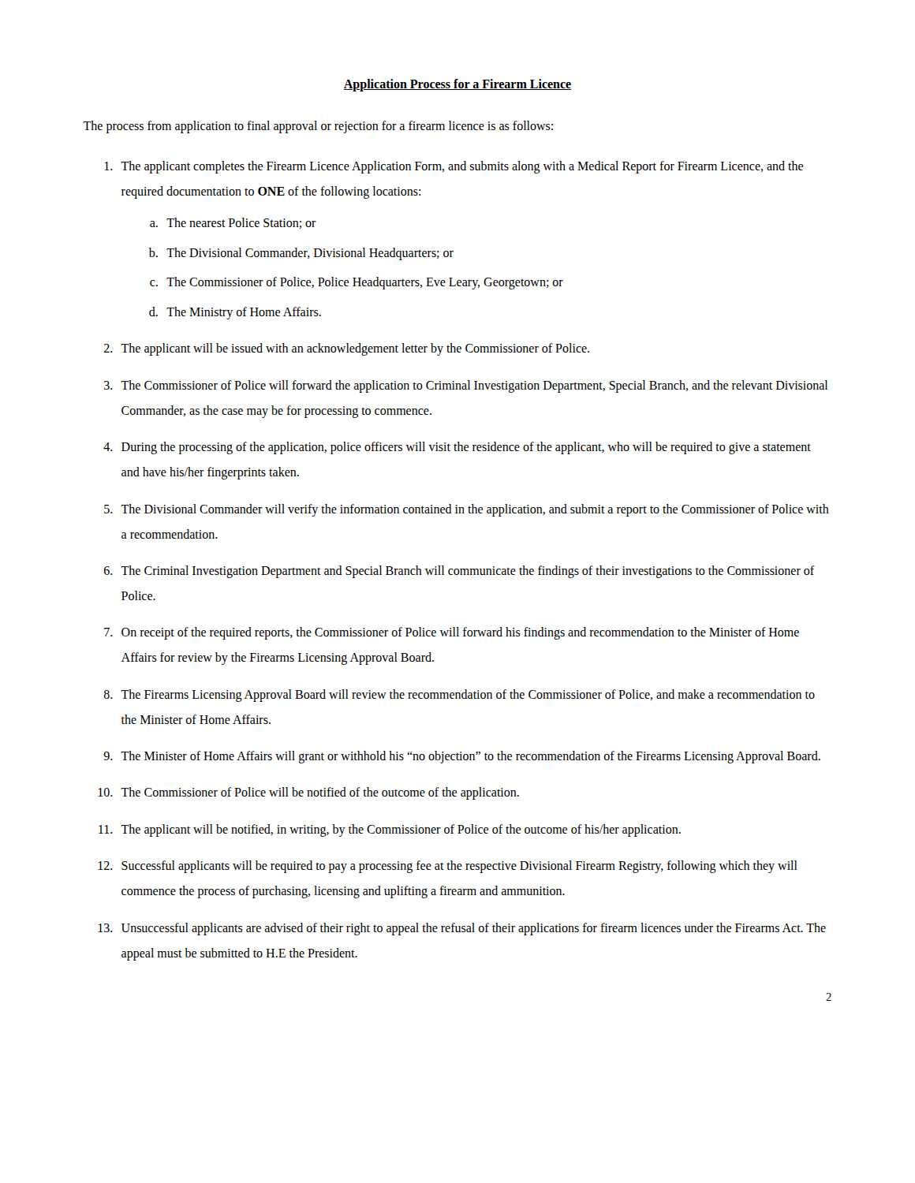Application Process for a Firearm Licence
The process from application to final approval or rejection for a firearm licence is as follows:
The applicant completes the Firearm Licence Application Form, and submits along with a Medical Report for Firearm Licence, and the required documentation to ONE of the following locations:
The nearest Police Station; or
The Divisional Commander, Divisional Headquarters; or
The Commissioner of Police, Police Headquarters, Eve Leary, Georgetown; or
The Ministry of Home Affairs.
The applicant will be issued with an acknowledgement letter by the Commissioner of Police.
The Commissioner of Police will forward the application to Criminal Investigation Department, Special Branch, and the relevant Divisional Commander, as the case may be for processing to commence.
During the processing of the application, police officers will visit the residence of the applicant, who will be required to give a statement and have his/her fingerprints taken.
The Divisional Commander will verify the information contained in the application, and submit a report to the Commissioner of Police with a recommendation.
The Criminal Investigation Department and Special Branch will communicate the findings of their investigations to the Commissioner of Police.
On receipt of the required reports, the Commissioner of Police will forward his findings and recommendation to the Minister of Home Affairs for review by the Firearms Licensing Approval Board.
The Firearms Licensing Approval Board will review the recommendation of the Commissioner of Police, and make a recommendation to the Minister of Home Affairs.
The Minister of Home Affairs will grant or withhold his “no objection” to the recommendation of the Firearms Licensing Approval Board.
The Commissioner of Police will be notified of the outcome of the application.
The applicant will be notified, in writing, by the Commissioner of Police of the outcome of his/her application.
Successful applicants will be required to pay a processing fee at the respective Divisional Firearm Registry, following which they will commence the process of purchasing, licensing and uplifting a firearm and ammunition.
Unsuccessful applicants are advised of their right to appeal the refusal of their applications for firearm licences under the Firearms Act. The appeal must be submitted to H.E the President.
2